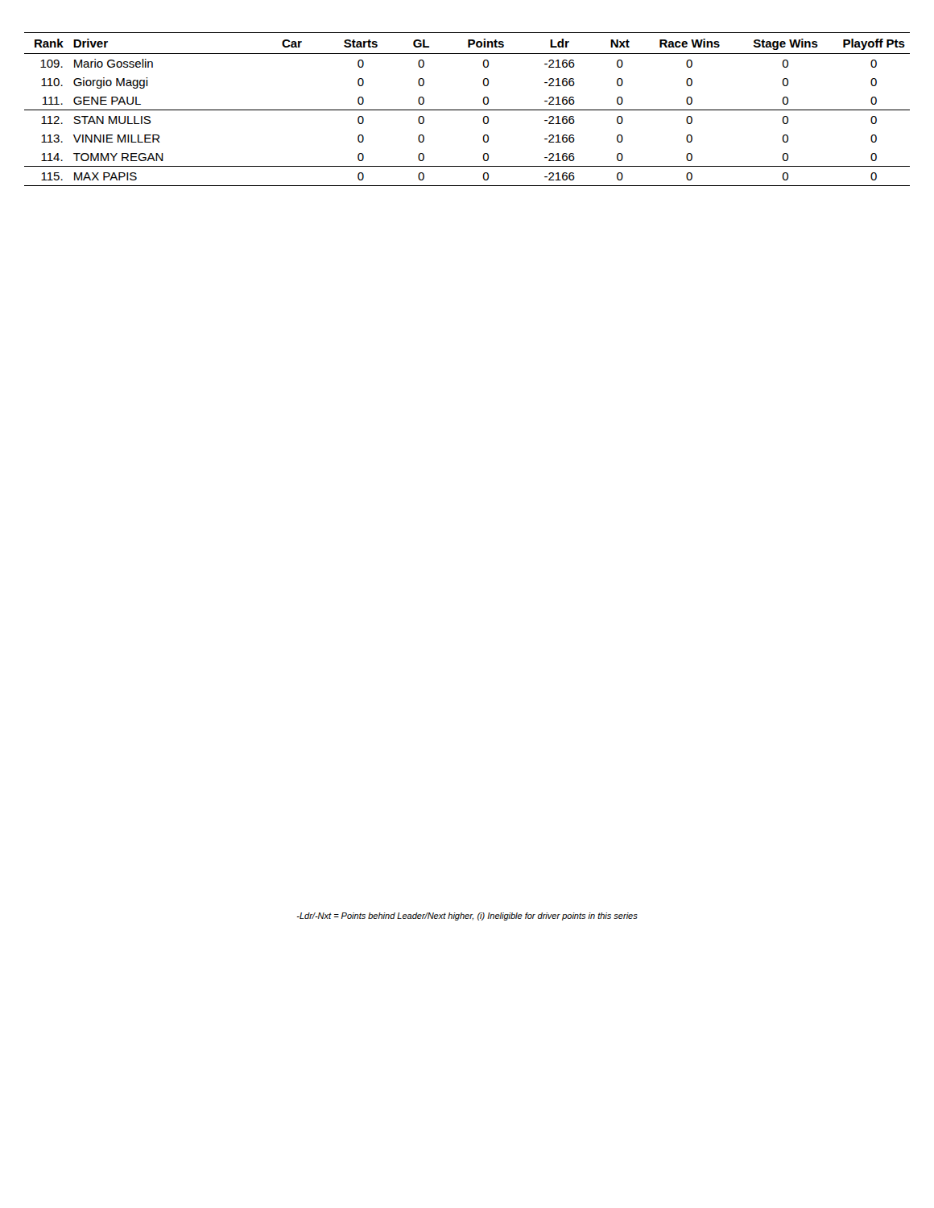| Rank | Driver | Car | Starts | GL | Points | Ldr | Nxt | Race Wins | Stage Wins | Playoff Pts |
| --- | --- | --- | --- | --- | --- | --- | --- | --- | --- | --- |
| 109. | Mario Gosselin | | 0 | 0 | 0 | -2166 | 0 | 0 | 0 | 0 |
| 110. | Giorgio Maggi | | 0 | 0 | 0 | -2166 | 0 | 0 | 0 | 0 |
| 111. | GENE PAUL | | 0 | 0 | 0 | -2166 | 0 | 0 | 0 | 0 |
| 112. | STAN MULLIS | | 0 | 0 | 0 | -2166 | 0 | 0 | 0 | 0 |
| 113. | VINNIE MILLER | | 0 | 0 | 0 | -2166 | 0 | 0 | 0 | 0 |
| 114. | TOMMY REGAN | | 0 | 0 | 0 | -2166 | 0 | 0 | 0 | 0 |
| 115. | MAX PAPIS | | 0 | 0 | 0 | -2166 | 0 | 0 | 0 | 0 |
-Ldr/-Nxt = Points behind Leader/Next higher, (i) Ineligible for driver points in this series